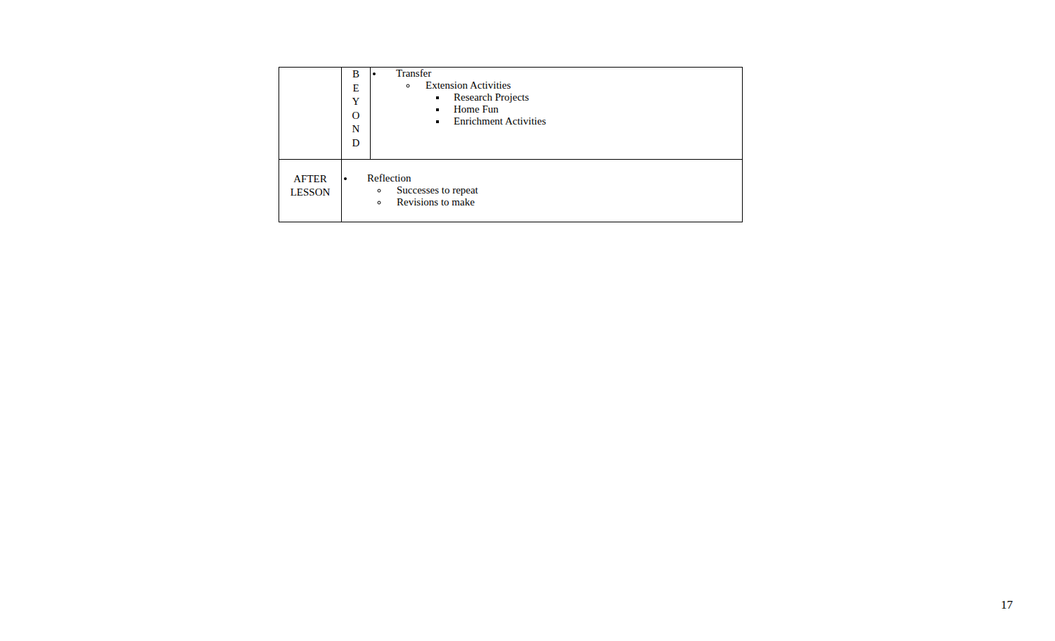| | B E Y O N D | Transfer Extension Activities Research Projects Home Fun Enrichment Activities |
| AFTER LESSON | Reflection Successes to repeat Revisions to make |
17